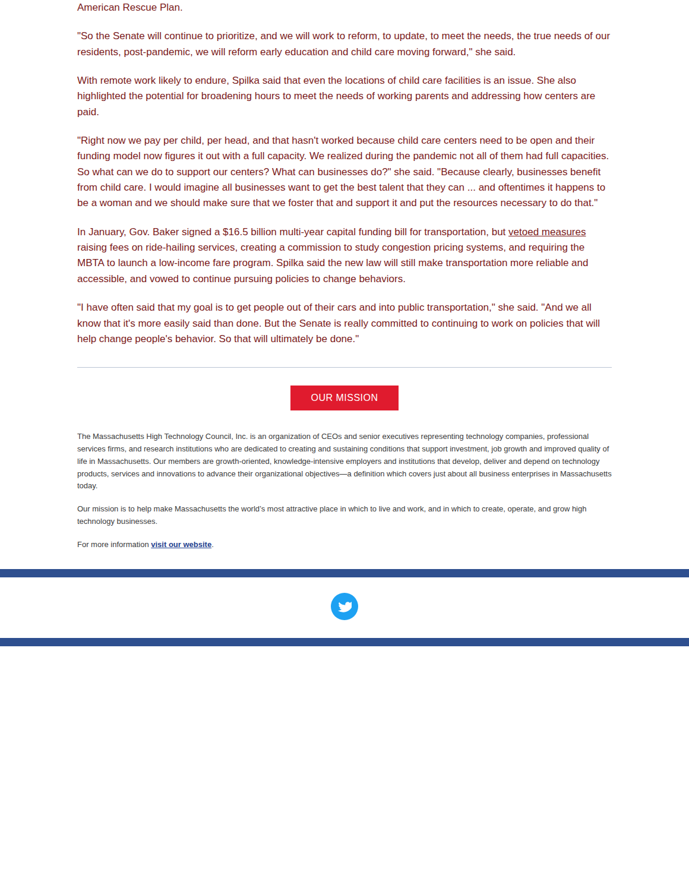American Rescue Plan.
"So the Senate will continue to prioritize, and we will work to reform, to update, to meet the needs, the true needs of our residents, post-pandemic, we will reform early education and child care moving forward," she said.
With remote work likely to endure, Spilka said that even the locations of child care facilities is an issue. She also highlighted the potential for broadening hours to meet the needs of working parents and addressing how centers are paid.
"Right now we pay per child, per head, and that hasn't worked because child care centers need to be open and their funding model now figures it out with a full capacity. We realized during the pandemic not all of them had full capacities. So what can we do to support our centers? What can businesses do?" she said. "Because clearly, businesses benefit from child care. I would imagine all businesses want to get the best talent that they can ... and oftentimes it happens to be a woman and we should make sure that we foster that and support it and put the resources necessary to do that."
In January, Gov. Baker signed a $16.5 billion multi-year capital funding bill for transportation, but vetoed measures raising fees on ride-hailing services, creating a commission to study congestion pricing systems, and requiring the MBTA to launch a low-income fare program. Spilka said the new law will still make transportation more reliable and accessible, and vowed to continue pursuing policies to change behaviors.
"I have often said that my goal is to get people out of their cars and into public transportation," she said. "And we all know that it's more easily said than done. But the Senate is really committed to continuing to work on policies that will help change people's behavior. So that will ultimately be done."
OUR MISSION
The Massachusetts High Technology Council, Inc. is an organization of CEOs and senior executives representing technology companies, professional services firms, and research institutions who are dedicated to creating and sustaining conditions that support investment, job growth and improved quality of life in Massachusetts. Our members are growth-oriented, knowledge-intensive employers and institutions that develop, deliver and depend on technology products, services and innovations to advance their organizational objectives—a definition which covers just about all business enterprises in Massachusetts today.
Our mission is to help make Massachusetts the world’s most attractive place in which to live and work, and in which to create, operate, and grow high technology businesses.
For more information visit our website.